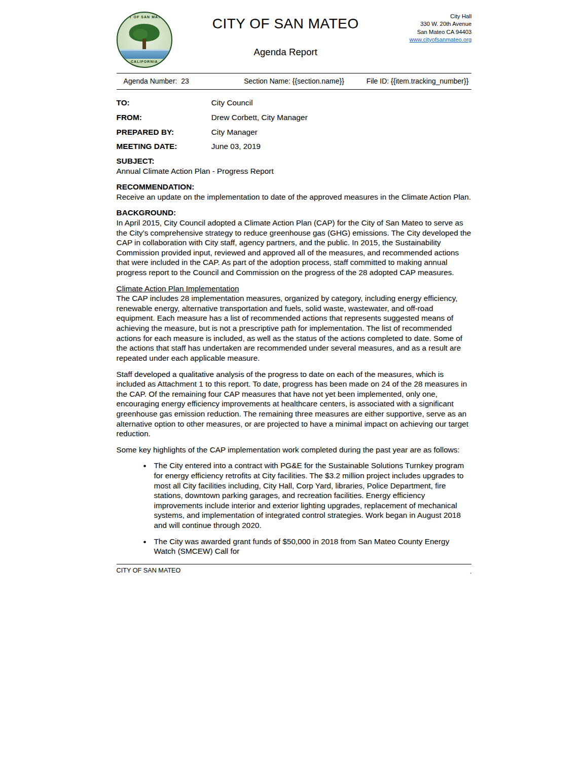CITY OF SAN MATEO
CALIFORNIA
CITY OF SAN MATEO
Agenda Report
City Hall
330 W. 20th Avenue
San Mateo CA 94403
www.cityofsanmateo.org
Agenda Number: 23
Section Name: {{section.name}}
File ID: {{item.tracking_number}}
TO:
City Council
FROM:
Drew Corbett, City Manager
PREPARED BY:
City Manager
MEETING DATE:
June 03, 2019
SUBJECT:
Annual Climate Action Plan - Progress Report
RECOMMENDATION:
Receive an update on the implementation to date of the approved measures in the Climate Action Plan.
BACKGROUND:
In April 2015, City Council adopted a Climate Action Plan (CAP) for the City of San Mateo to serve as the City’s comprehensive strategy to reduce greenhouse gas (GHG) emissions. The City developed the CAP in collaboration with City staff, agency partners, and the public. In 2015, the Sustainability Commission provided input, reviewed and approved all of the measures, and recommended actions that were included in the CAP. As part of the adoption process, staff committed to making annual progress report to the Council and Commission on the progress of the 28 adopted CAP measures.
Climate Action Plan Implementation
The CAP includes 28 implementation measures, organized by category, including energy efficiency, renewable energy, alternative transportation and fuels, solid waste, wastewater, and off-road equipment. Each measure has a list of recommended actions that represents suggested means of achieving the measure, but is not a prescriptive path for implementation. The list of recommended actions for each measure is included, as well as the status of the actions completed to date. Some of the actions that staff has undertaken are recommended under several measures, and as a result are repeated under each applicable measure.
Staff developed a qualitative analysis of the progress to date on each of the measures, which is included as Attachment 1 to this report. To date, progress has been made on 24 of the 28 measures in the CAP. Of the remaining four CAP measures that have not yet been implemented, only one, encouraging energy efficiency improvements at healthcare centers, is associated with a significant greenhouse gas emission reduction. The remaining three measures are either supportive, serve as an alternative option to other measures, or are projected to have a minimal impact on achieving our target reduction.
Some key highlights of the CAP implementation work completed during the past year are as follows:
The City entered into a contract with PG&E for the Sustainable Solutions Turnkey program for energy efficiency retrofits at City facilities. The $3.2 million project includes upgrades to most all City facilities including, City Hall, Corp Yard, libraries, Police Department, fire stations, downtown parking garages, and recreation facilities. Energy efficiency improvements include interior and exterior lighting upgrades, replacement of mechanical systems, and implementation of integrated control strategies. Work began in August 2018 and will continue through 2020.
The City was awarded grant funds of $50,000 in 2018 from San Mateo County Energy Watch (SMCEW) Call for
CITY OF SAN MATEO
.